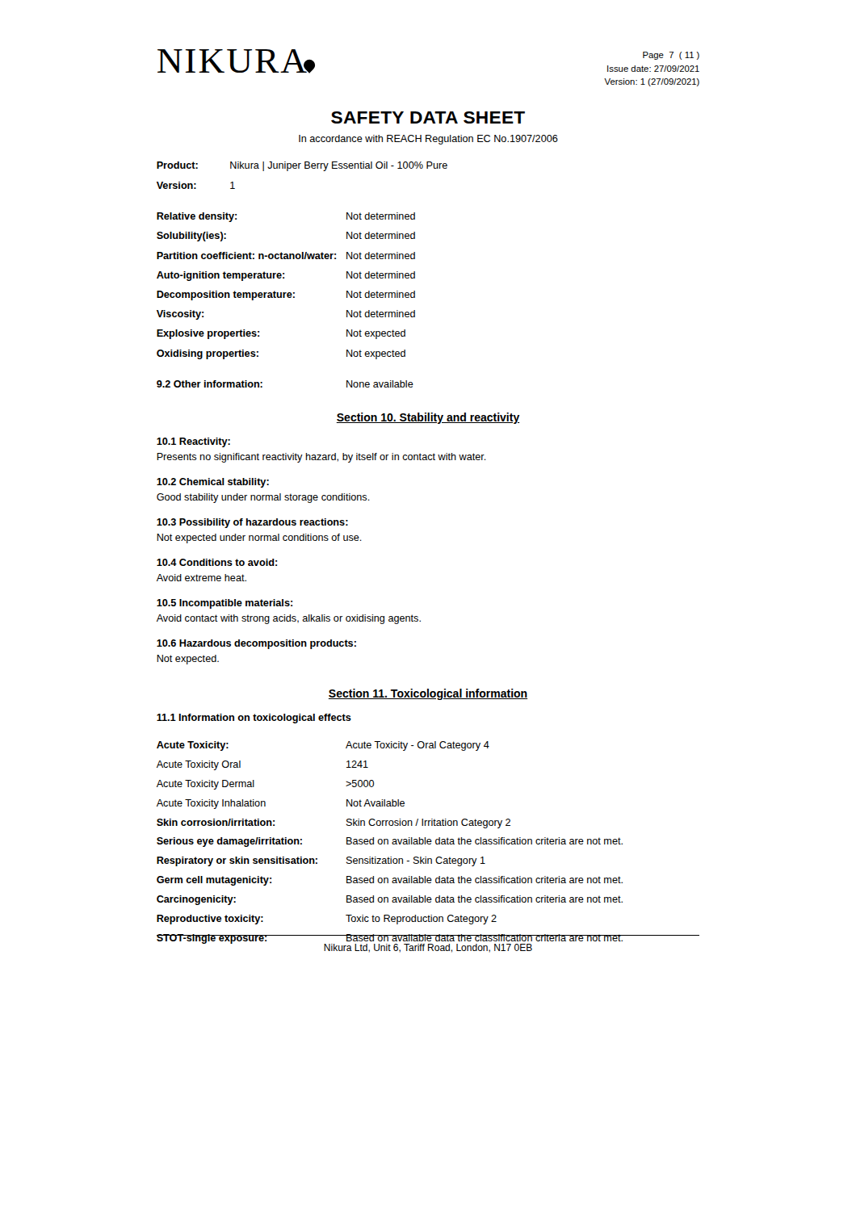NIKURA
Page 7 ( 11 )
Issue date: 27/09/2021
Version: 1 (27/09/2021)
SAFETY DATA SHEET
In accordance with REACH Regulation EC No.1907/2006
Product: Nikura | Juniper Berry Essential Oil - 100% Pure
Version: 1
| Relative density: | Not determined |
| Solubility(ies): | Not determined |
| Partition coefficient: n-octanol/water: | Not determined |
| Auto-ignition temperature: | Not determined |
| Decomposition temperature: | Not determined |
| Viscosity: | Not determined |
| Explosive properties: | Not expected |
| Oxidising properties: | Not expected |
9.2 Other information: None available
Section 10. Stability and reactivity
10.1 Reactivity:
Presents no significant reactivity hazard, by itself or in contact with water.
10.2 Chemical stability:
Good stability under normal storage conditions.
10.3 Possibility of hazardous reactions:
Not expected under normal conditions of use.
10.4 Conditions to avoid:
Avoid extreme heat.
10.5 Incompatible materials:
Avoid contact with strong acids, alkalis or oxidising agents.
10.6 Hazardous decomposition products:
Not expected.
Section 11. Toxicological information
11.1 Information on toxicological effects
| Acute Toxicity: | Acute Toxicity - Oral Category 4 |
| Acute Toxicity Oral | 1241 |
| Acute Toxicity Dermal | >5000 |
| Acute Toxicity Inhalation | Not Available |
| Skin corrosion/irritation: | Skin Corrosion / Irritation Category 2 |
| Serious eye damage/irritation: | Based on available data the classification criteria are not met. |
| Respiratory or skin sensitisation: | Sensitization - Skin Category 1 |
| Germ cell mutagenicity: | Based on available data the classification criteria are not met. |
| Carcinogenicity: | Based on available data the classification criteria are not met. |
| Reproductive toxicity: | Toxic to Reproduction Category 2 |
| STOT-single exposure: | Based on available data the classification criteria are not met. |
Nikura Ltd, Unit 6, Tariff Road, London, N17 0EB